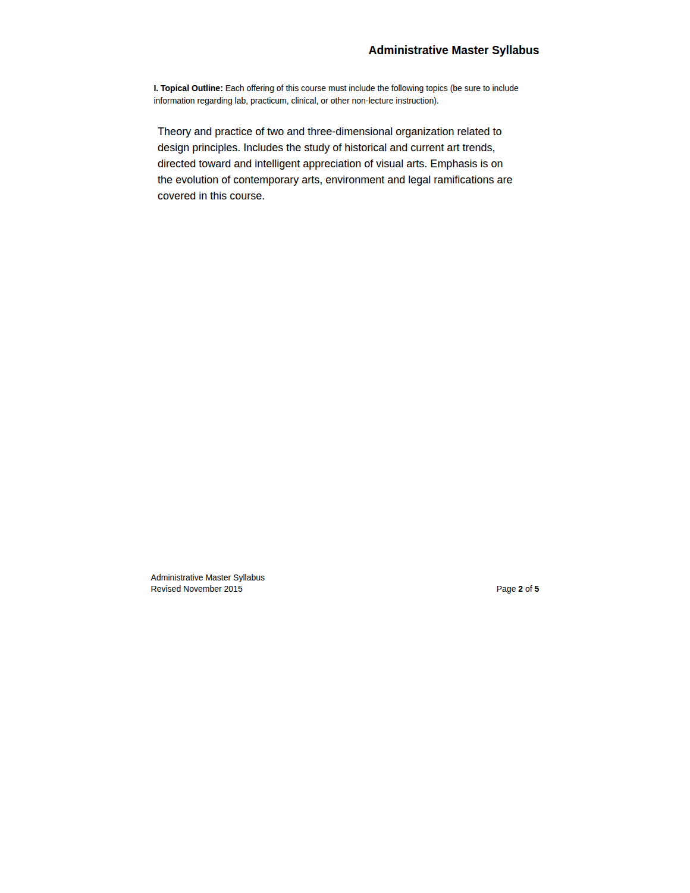Administrative Master Syllabus
I. Topical Outline: Each offering of this course must include the following topics (be sure to include information regarding lab, practicum, clinical, or other non-lecture instruction).
Theory and practice of two and three-dimensional organization related to design principles. Includes the study of historical and current art trends, directed toward and intelligent appreciation of visual arts. Emphasis is on the evolution of contemporary arts, environment and legal ramifications are covered in this course.
Administrative Master Syllabus
Revised November 2015
Page 2 of 5